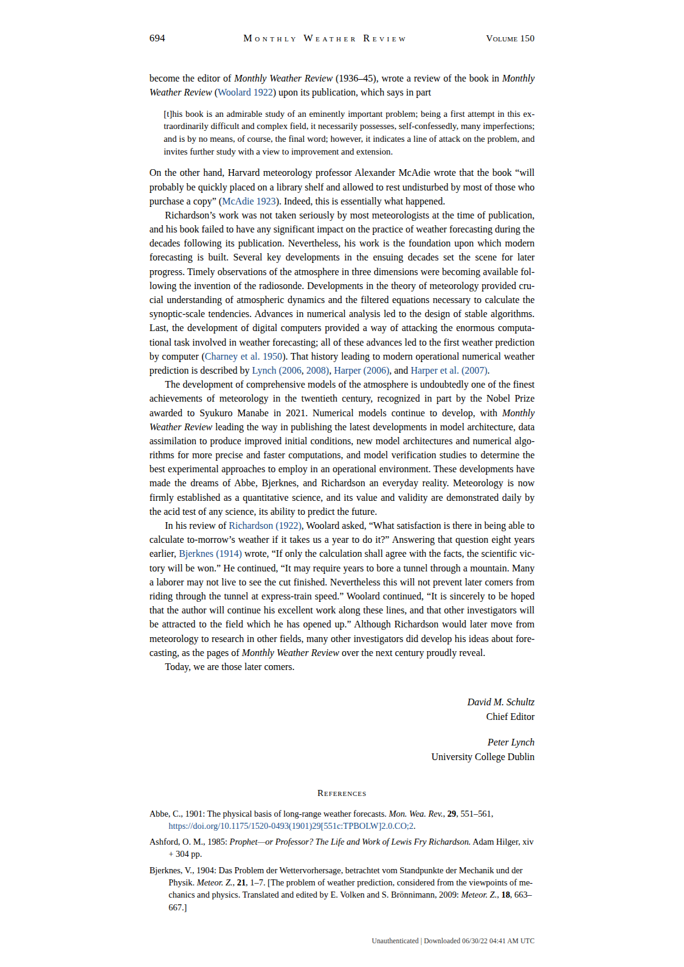694 Monthly Weather Review Volume 150
become the editor of Monthly Weather Review (1936–45), wrote a review of the book in Monthly Weather Review (Woolard 1922) upon its publication, which says in part
[t]his book is an admirable study of an eminently important problem; being a first attempt in this extraordinarily difficult and complex field, it necessarily possesses, self-confessedly, many imperfections; and is by no means, of course, the final word; however, it indicates a line of attack on the problem, and invites further study with a view to improvement and extension.
On the other hand, Harvard meteorology professor Alexander McAdie wrote that the book “will probably be quickly placed on a library shelf and allowed to rest undisturbed by most of those who purchase a copy” (McAdie 1923). Indeed, this is essentially what happened.
Richardson’s work was not taken seriously by most meteorologists at the time of publication, and his book failed to have any significant impact on the practice of weather forecasting during the decades following its publication. Nevertheless, his work is the foundation upon which modern forecasting is built. Several key developments in the ensuing decades set the scene for later progress. Timely observations of the atmosphere in three dimensions were becoming available following the invention of the radiosonde. Developments in the theory of meteorology provided crucial understanding of atmospheric dynamics and the filtered equations necessary to calculate the synoptic-scale tendencies. Advances in numerical analysis led to the design of stable algorithms. Last, the development of digital computers provided a way of attacking the enormous computational task involved in weather forecasting; all of these advances led to the first weather prediction by computer (Charney et al. 1950). That history leading to modern operational numerical weather prediction is described by Lynch (2006, 2008), Harper (2006), and Harper et al. (2007).
The development of comprehensive models of the atmosphere is undoubtedly one of the finest achievements of meteorology in the twentieth century, recognized in part by the Nobel Prize awarded to Syukuro Manabe in 2021. Numerical models continue to develop, with Monthly Weather Review leading the way in publishing the latest developments in model architecture, data assimilation to produce improved initial conditions, new model architectures and numerical algorithms for more precise and faster computations, and model verification studies to determine the best experimental approaches to employ in an operational environment. These developments have made the dreams of Abbe, Bjerknes, and Richardson an everyday reality. Meteorology is now firmly established as a quantitative science, and its value and validity are demonstrated daily by the acid test of any science, its ability to predict the future.
In his review of Richardson (1922), Woolard asked, “What satisfaction is there in being able to calculate to-morrow’s weather if it takes us a year to do it?” Answering that question eight years earlier, Bjerknes (1914) wrote, “If only the calculation shall agree with the facts, the scientific victory will be won.” He continued, “It may require years to bore a tunnel through a mountain. Many a laborer may not live to see the cut finished. Nevertheless this will not prevent later comers from riding through the tunnel at express-train speed.” Woolard continued, “It is sincerely to be hoped that the author will continue his excellent work along these lines, and that other investigators will be attracted to the field which he has opened up.” Although Richardson would later move from meteorology to research in other fields, many other investigators did develop his ideas about forecasting, as the pages of Monthly Weather Review over the next century proudly reveal.
Today, we are those later comers.
David M. Schultz
Chief Editor
Peter Lynch
University College Dublin
References
Abbe, C., 1901: The physical basis of long-range weather forecasts. Mon. Wea. Rev., 29, 551–561, https://doi.org/10.1175/1520-0493(1901)29[551c:TPBOLW]2.0.CO;2.
Ashford, O. M., 1985: Prophet—or Professor? The Life and Work of Lewis Fry Richardson. Adam Hilger, xiv + 304 pp.
Bjerknes, V., 1904: Das Problem der Wettervorhersage, betrachtet vom Standpunkte der Mechanik und der Physik. Meteor. Z., 21, 1–7. [The problem of weather prediction, considered from the viewpoints of mechanics and physics. Translated and edited by E. Volken and S. Brönnimann, 2009: Meteor. Z., 18, 663–667.]
Unauthenticated | Downloaded 06/30/22 04:41 AM UTC